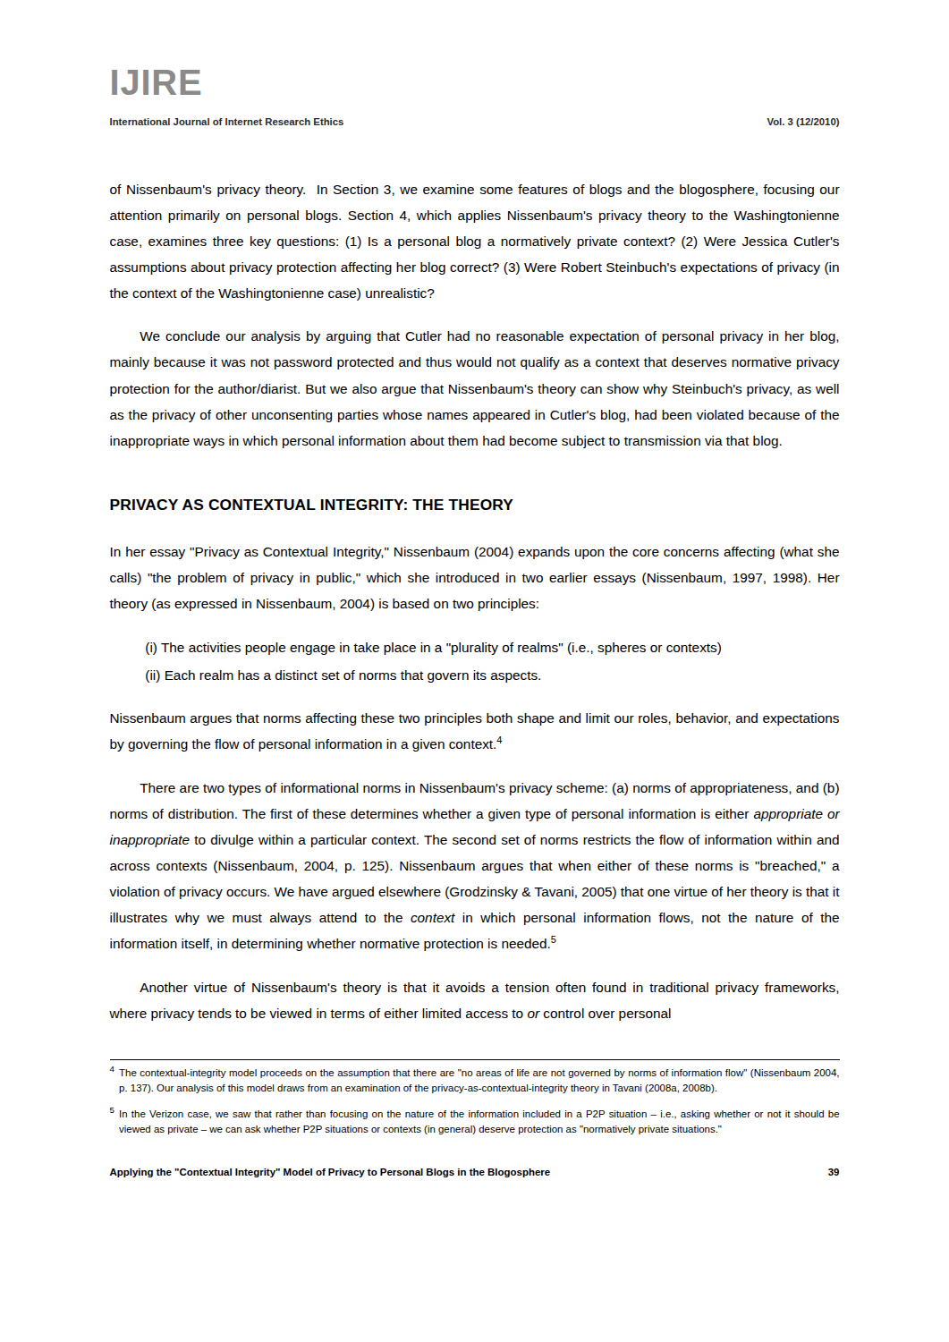IJIRE
International Journal of Internet Research Ethics Vol. 3 (12/2010)
of Nissenbaum's privacy theory. In Section 3, we examine some features of blogs and the blogosphere, focusing our attention primarily on personal blogs. Section 4, which applies Nissenbaum's privacy theory to the Washingtonienne case, examines three key questions: (1) Is a personal blog a normatively private context? (2) Were Jessica Cutler's assumptions about privacy protection affecting her blog correct? (3) Were Robert Steinbuch's expectations of privacy (in the context of the Washingtonienne case) unrealistic?
We conclude our analysis by arguing that Cutler had no reasonable expectation of personal privacy in her blog, mainly because it was not password protected and thus would not qualify as a context that deserves normative privacy protection for the author/diarist. But we also argue that Nissenbaum's theory can show why Steinbuch's privacy, as well as the privacy of other unconsenting parties whose names appeared in Cutler's blog, had been violated because of the inappropriate ways in which personal information about them had become subject to transmission via that blog.
PRIVACY AS CONTEXTUAL INTEGRITY: THE THEORY
In her essay "Privacy as Contextual Integrity," Nissenbaum (2004) expands upon the core concerns affecting (what she calls) "the problem of privacy in public," which she introduced in two earlier essays (Nissenbaum, 1997, 1998). Her theory (as expressed in Nissenbaum, 2004) is based on two principles:
(i) The activities people engage in take place in a "plurality of realms" (i.e., spheres or contexts)
(ii) Each realm has a distinct set of norms that govern its aspects.
Nissenbaum argues that norms affecting these two principles both shape and limit our roles, behavior, and expectations by governing the flow of personal information in a given context.4
There are two types of informational norms in Nissenbaum's privacy scheme: (a) norms of appropriateness, and (b) norms of distribution. The first of these determines whether a given type of personal information is either appropriate or inappropriate to divulge within a particular context. The second set of norms restricts the flow of information within and across contexts (Nissenbaum, 2004, p. 125). Nissenbaum argues that when either of these norms is "breached," a violation of privacy occurs. We have argued elsewhere (Grodzinsky & Tavani, 2005) that one virtue of her theory is that it illustrates why we must always attend to the context in which personal information flows, not the nature of the information itself, in determining whether normative protection is needed.5
Another virtue of Nissenbaum's theory is that it avoids a tension often found in traditional privacy frameworks, where privacy tends to be viewed in terms of either limited access to or control over personal
4 The contextual-integrity model proceeds on the assumption that there are "no areas of life are not governed by norms of information flow" (Nissenbaum 2004, p. 137). Our analysis of this model draws from an examination of the privacy-as-contextual-integrity theory in Tavani (2008a, 2008b).
5 In the Verizon case, we saw that rather than focusing on the nature of the information included in a P2P situation – i.e., asking whether or not it should be viewed as private – we can ask whether P2P situations or contexts (in general) deserve protection as "normatively private situations."
Applying the "Contextual Integrity" Model of Privacy to Personal Blogs in the Blogosphere 39